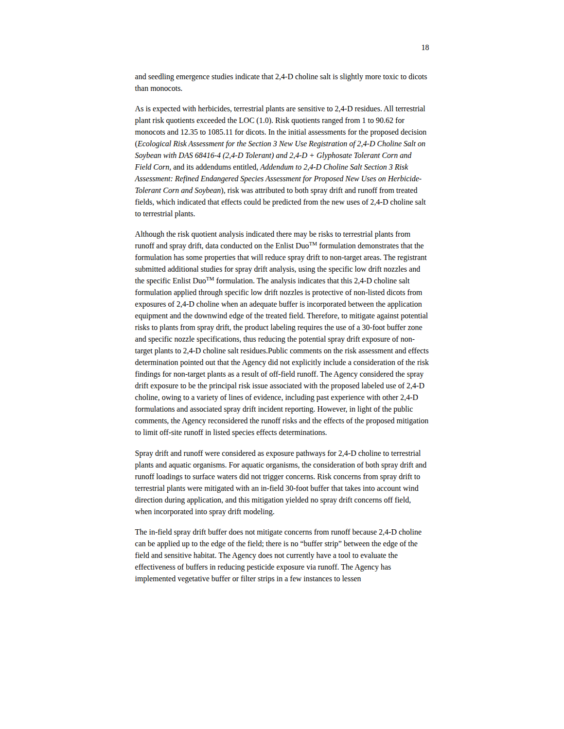18
and seedling emergence studies indicate that 2,4-D choline salt is slightly more toxic to dicots than monocots.
As is expected with herbicides, terrestrial plants are sensitive to 2,4-D residues. All terrestrial plant risk quotients exceeded the LOC (1.0). Risk quotients ranged from 1 to 90.62 for monocots and 12.35 to 1085.11 for dicots. In the initial assessments for the proposed decision (Ecological Risk Assessment for the Section 3 New Use Registration of 2,4-D Choline Salt on Soybean with DAS 68416-4 (2,4-D Tolerant) and 2,4-D + Glyphosate Tolerant Corn and Field Corn, and its addendums entitled, Addendum to 2,4-D Choline Salt Section 3 Risk Assessment: Refined Endangered Species Assessment for Proposed New Uses on Herbicide-Tolerant Corn and Soybean), risk was attributed to both spray drift and runoff from treated fields, which indicated that effects could be predicted from the new uses of 2,4-D choline salt to terrestrial plants.
Although the risk quotient analysis indicated there may be risks to terrestrial plants from runoff and spray drift, data conducted on the Enlist DuoTM formulation demonstrates that the formulation has some properties that will reduce spray drift to non-target areas. The registrant submitted additional studies for spray drift analysis, using the specific low drift nozzles and the specific Enlist DuoTM formulation. The analysis indicates that this 2,4-D choline salt formulation applied through specific low drift nozzles is protective of non-listed dicots from exposures of 2,4-D choline when an adequate buffer is incorporated between the application equipment and the downwind edge of the treated field. Therefore, to mitigate against potential risks to plants from spray drift, the product labeling requires the use of a 30-foot buffer zone and specific nozzle specifications, thus reducing the potential spray drift exposure of non-target plants to 2,4-D choline salt residues.Public comments on the risk assessment and effects determination pointed out that the Agency did not explicitly include a consideration of the risk findings for non-target plants as a result of off-field runoff. The Agency considered the spray drift exposure to be the principal risk issue associated with the proposed labeled use of 2,4-D choline, owing to a variety of lines of evidence, including past experience with other 2,4-D formulations and associated spray drift incident reporting. However, in light of the public comments, the Agency reconsidered the runoff risks and the effects of the proposed mitigation to limit off-site runoff in listed species effects determinations.
Spray drift and runoff were considered as exposure pathways for 2,4-D choline to terrestrial plants and aquatic organisms. For aquatic organisms, the consideration of both spray drift and runoff loadings to surface waters did not trigger concerns. Risk concerns from spray drift to terrestrial plants were mitigated with an in-field 30-foot buffer that takes into account wind direction during application, and this mitigation yielded no spray drift concerns off field, when incorporated into spray drift modeling.
The in-field spray drift buffer does not mitigate concerns from runoff because 2,4-D choline can be applied up to the edge of the field; there is no “buffer strip” between the edge of the field and sensitive habitat. The Agency does not currently have a tool to evaluate the effectiveness of buffers in reducing pesticide exposure via runoff. The Agency has implemented vegetative buffer or filter strips in a few instances to lessen